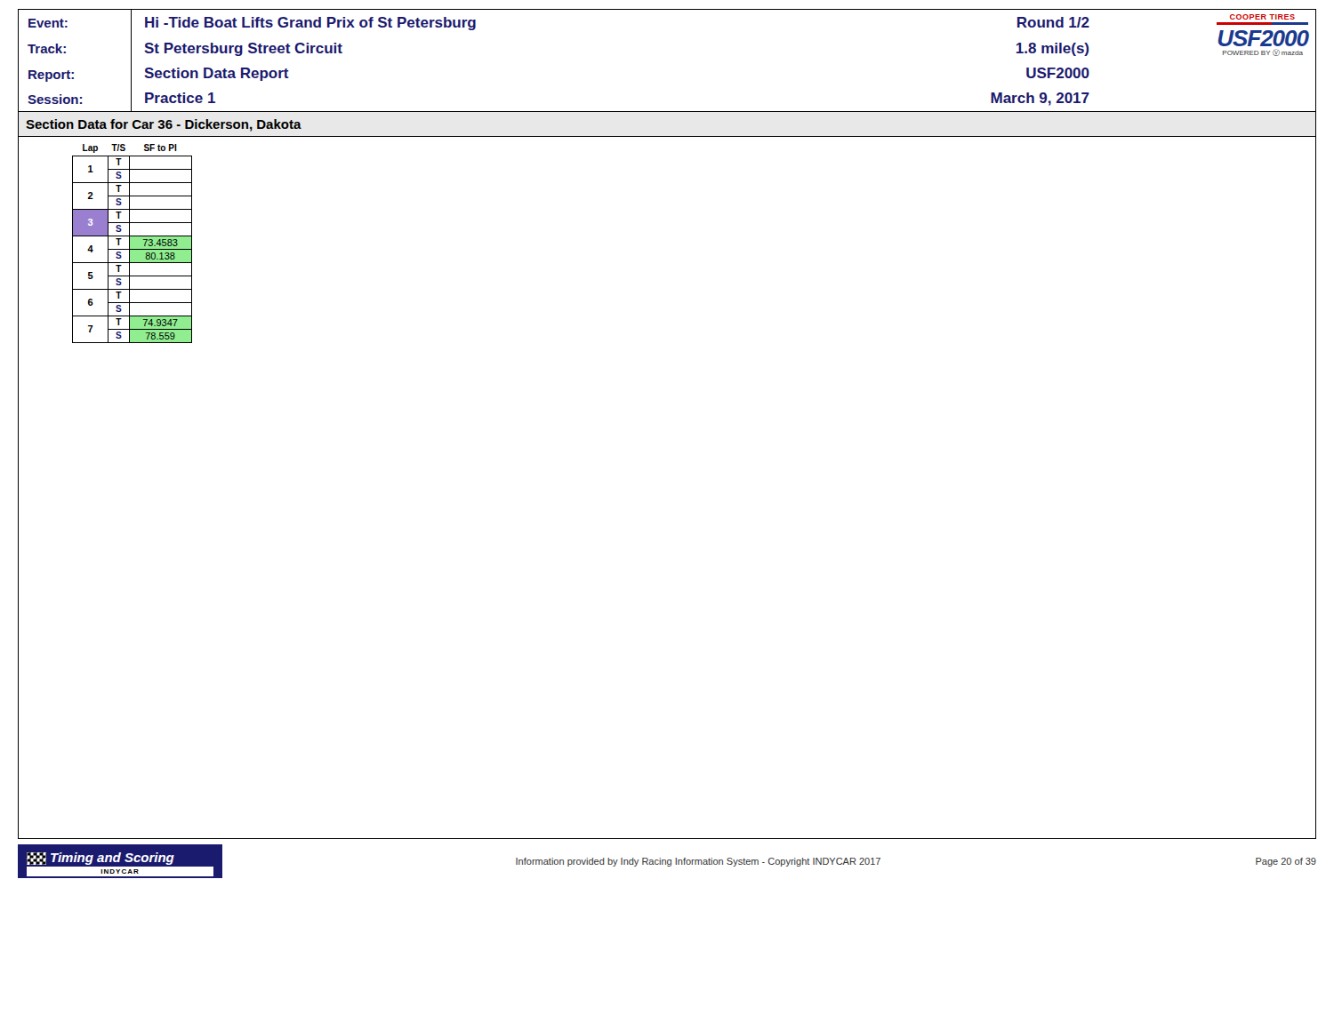| Event: | Hi -Tide Boat Lifts Grand Prix of St Petersburg | Round 1/2 | COOPER TIRES USF2000 POWERED BY Ⓥ mazda |
| Track: | St Petersburg Street Circuit | 1.8 mile(s) |
| Report: | Section Data Report | USF2000 | |
| Session: | Practice 1 | March 9, 2017 | |
Section Data for Car 36 - Dickerson, Dakota
| Lap | T/S | SF to PI |
| --- | --- | --- |
| 1 | T | |
| S | |
| 2 | T | |
| S | |
| 3 | T | |
| S | |
| 4 | T | 73.4583 |
| S | 80.138 |
| 5 | T | |
| S | |
| 6 | T | |
| S | |
| 7 | T | 74.9347 |
| S | 78.559 |
Timing and Scoring
INDYCAR
Information provided by Indy Racing Information System - Copyright INDYCAR 2017
Page 20 of 39